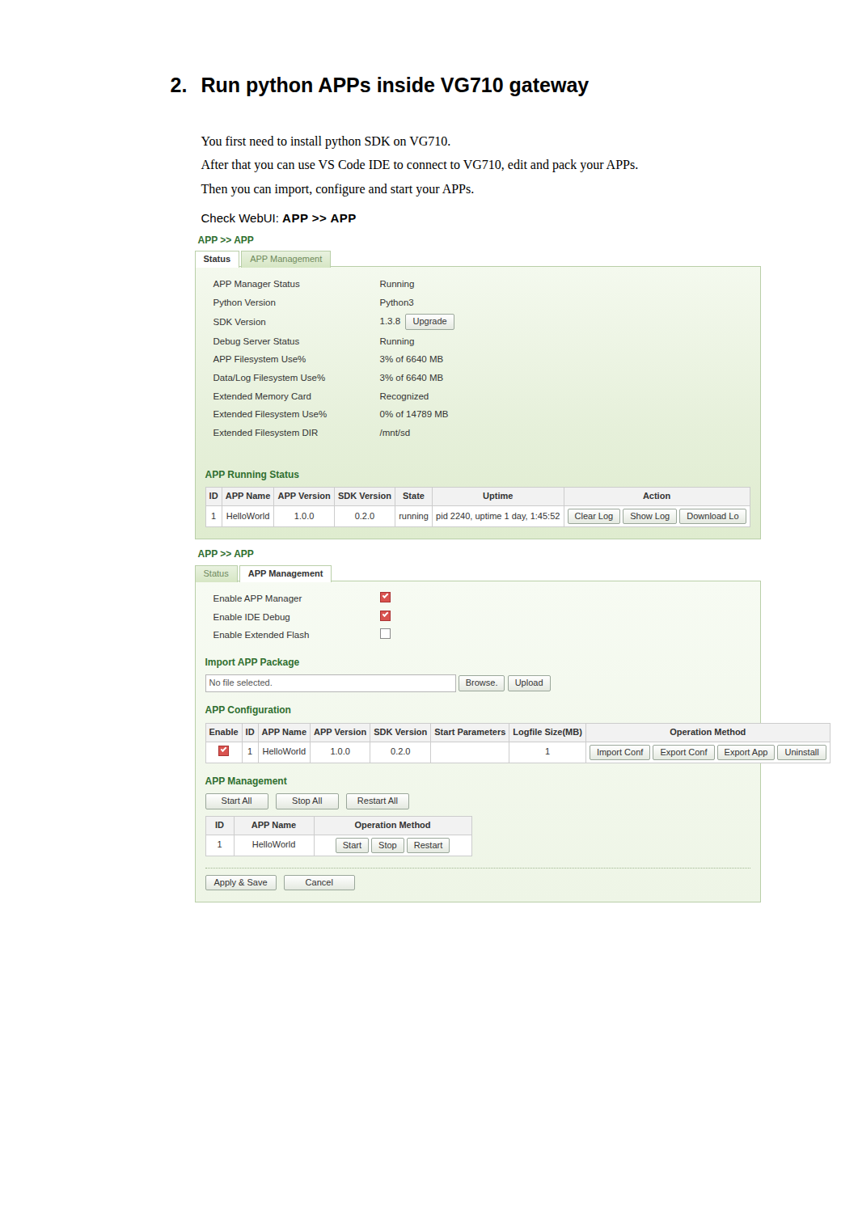2. Run python APPs inside VG710 gateway
You first need to install python SDK on VG710.
After that you can use VS Code IDE to connect to VG710, edit and pack your APPs.
Then you can import, configure and start your APPs.
Check WebUI: APP >> APP
APP >> APP
Status APP Management
| APP Manager Status | Running |
| Python Version | Python3 |
| SDK Version | 1.3.8 Upgrade |
| Debug Server Status | Running |
| APP Filesystem Use% | 3% of 6640 MB |
| Data/Log Filesystem Use% | 3% of 6640 MB |
| Extended Memory Card | Recognized |
| Extended Filesystem Use% | 0% of 14789 MB |
| Extended Filesystem DIR | /mnt/sd |
APP Running Status
| ID | APP Name | APP Version | SDK Version | State | Uptime | Action |
| --- | --- | --- | --- | --- | --- | --- |
| 1 | HelloWorld | 1.0.0 | 0.2.0 | running | pid 2240, uptime 1 day, 1:45:52 | Clear Log Show Log Download Lo |
APP >> APP
Status APP Management
| Enable APP Manager | |
| Enable IDE Debug | |
| Enable Extended Flash | |
Import APP Package
No file selected. Browse. Upload
APP Configuration
| Enable | ID | APP Name | APP Version | SDK Version | Start Parameters | Logfile Size(MB) | Operation Method |
| --- | --- | --- | --- | --- | --- | --- | --- |
| | 1 | HelloWorld | 1.0.0 | 0.2.0 | | 1 | Import Conf Export Conf Export App Uninstall |
APP Management
Start All Stop All Restart All
| ID | APP Name | Operation Method |
| --- | --- | --- |
| 1 | HelloWorld | Start Stop Restart |
Apply & Save Cancel